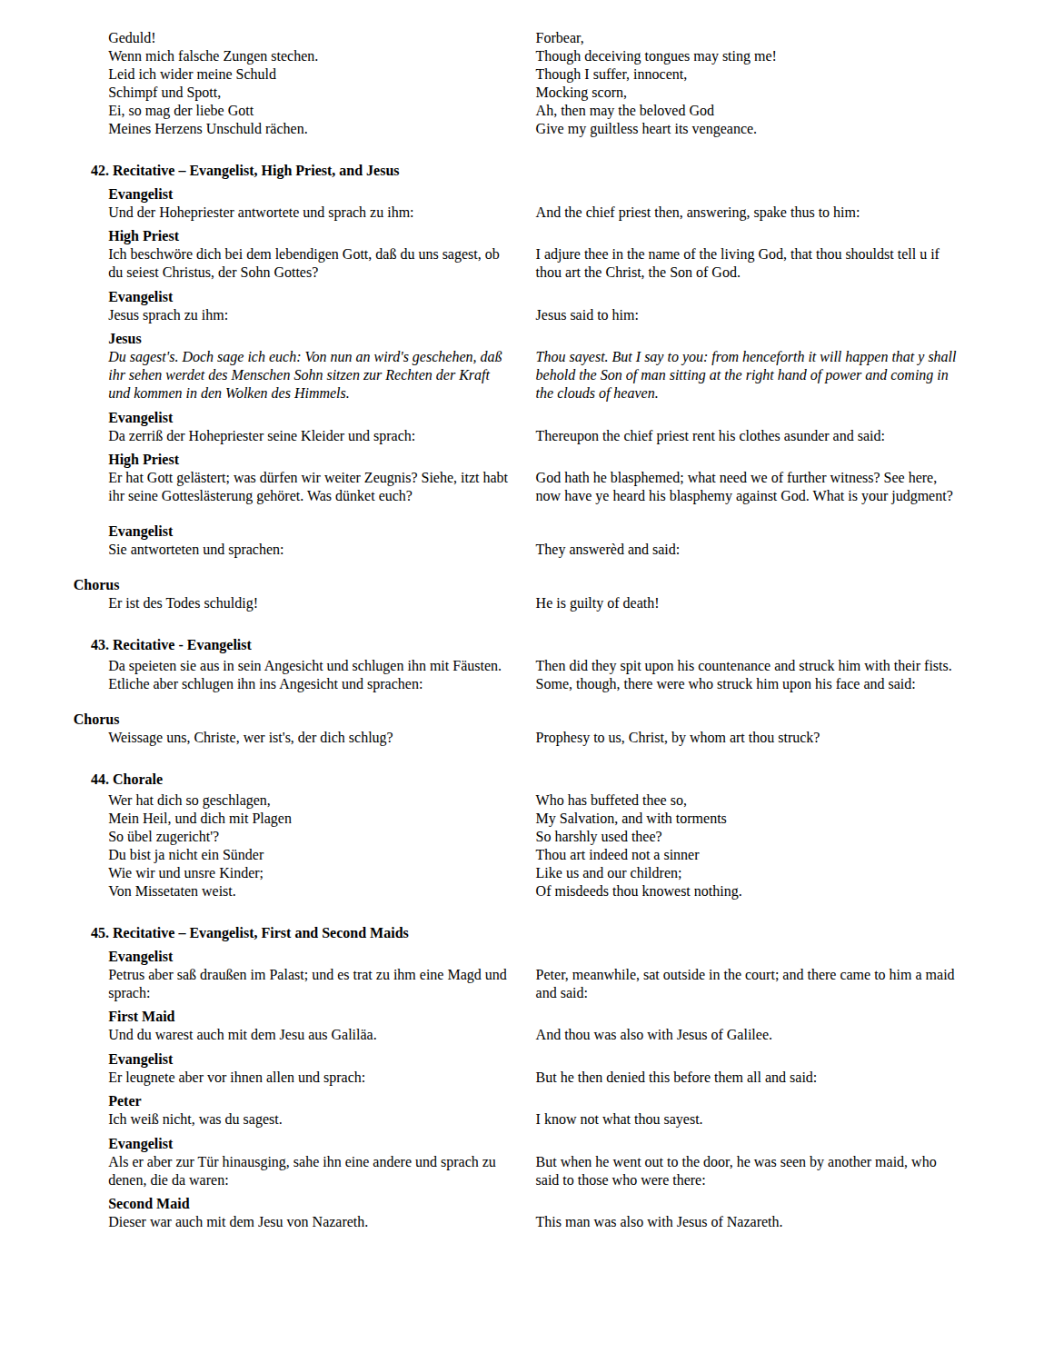| Geduld! Wenn mich falsche Zungen stechen. Leid ich wider meine Schuld Schimpf und Spott, Ei, so mag der liebe Gott Meines Herzens Unschuld rächen. | Forbear, Though deceiving tongues may sting me! Though I suffer, innocent, Mocking scorn, Ah, then may the beloved God Give my guiltless heart its vengeance. |
42. Recitative – Evangelist, High Priest, and Jesus
Evangelist
| Und der Hohepriester antwortete und sprach zu ihm: | And the chief priest then, answering, spake thus to him: |
High Priest
| Ich beschwöre dich bei dem lebendigen Gott, daß du uns sagest, ob du seiest Christus, der Sohn Gottes? | I adjure thee in the name of the living God, that thou shouldst tell u if thou art the Christ, the Son of God. |
Evangelist
| Jesus sprach zu ihm: | Jesus said to him: |
Jesus
| Du sagest's. Doch sage ich euch: Von nun an wird's geschehen, daß ihr sehen werdet des Menschen Sohn sitzen zur Rechten der Kraft und kommen in den Wolken des Himmels. | Thou sayest. But I say to you: from henceforth it will happen that y shall behold the Son of man sitting at the right hand of power and coming in the clouds of heaven. |
Evangelist
| Da zerriß der Hohepriester seine Kleider und sprach: | Thereupon the chief priest rent his clothes asunder and said: |
High Priest
| Er hat Gott gelästert; was dürfen wir weiter Zeugnis? Siehe, itzt habt ihr seine Gotteslästerung gehöret. Was dünket euch? | God hath he blasphemed; what need we of further witness? See here, now have ye heard his blasphemy against God. What is your judgment? |
Evangelist
| Sie antworteten und sprachen: | They answerèd and said: |
Chorus
| Er ist des Todes schuldig! | He is guilty of death! |
43. Recitative - Evangelist
| Da speieten sie aus in sein Angesicht und schlugen ihn mit Fäusten. Etliche aber schlugen ihn ins Angesicht und sprachen: | Then did they spit upon his countenance and struck him with their fists. Some, though, there were who struck him upon his face and said: |
Chorus
| Weissage uns, Christe, wer ist's, der dich schlug? | Prophesy to us, Christ, by whom art thou struck? |
44. Chorale
| Wer hat dich so geschlagen, Mein Heil, und dich mit Plagen So übel zugericht'? Du bist ja nicht ein Sünder Wie wir und unsre Kinder; Von Missetaten weist. | Who has buffeted thee so, My Salvation, and with torments So harshly used thee? Thou art indeed not a sinner Like us and our children; Of misdeeds thou knowest nothing. |
45. Recitative – Evangelist, First and Second Maids
Evangelist
| Petrus aber saß draußen im Palast; und es trat zu ihm eine Magd und sprach: | Peter, meanwhile, sat outside in the court; and there came to him a maid and said: |
First Maid
| Und du warest auch mit dem Jesu aus Galiläa. | And thou was also with Jesus of Galilee. |
Evangelist
| Er leugnete aber vor ihnen allen und sprach: | But he then denied this before them all and said: |
Peter
| Ich weiß nicht, was du sagest. | I know not what thou sayest. |
Evangelist
| Als er aber zur Tür hinausging, sahe ihn eine andere und sprach zu denen, die da waren: | But when he went out to the door, he was seen by another maid, who said to those who were there: |
Second Maid
| Dieser war auch mit dem Jesu von Nazareth. | This man was also with Jesus of Nazareth. |